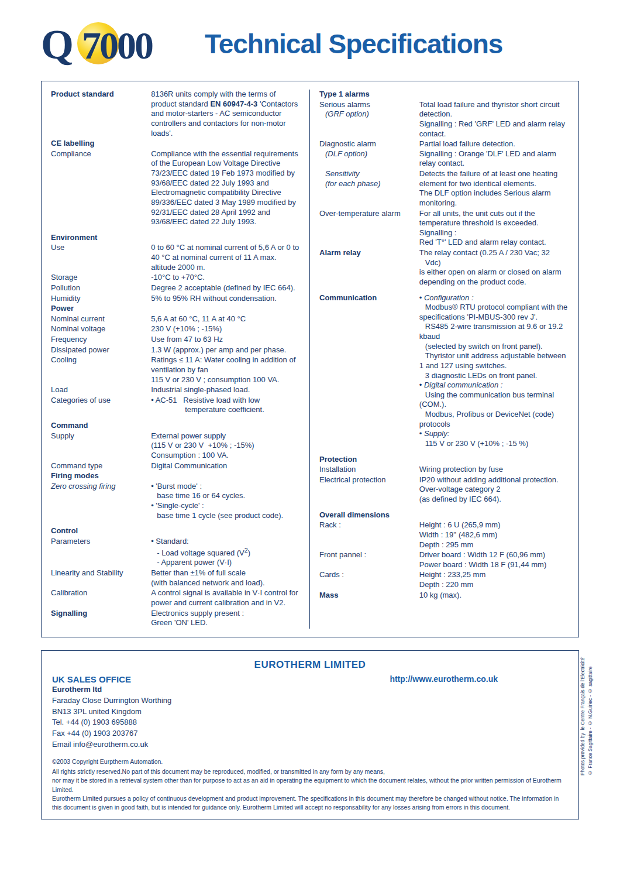Q 7000
Technical Specifications
| Product standard | 8136R units comply with the terms of product standard EN 60947-4-3 'Contactors and motor-starters - AC semiconductor controllers and contactors for non-motor loads'. |
| CE labelling | |
| Compliance | Compliance with the essential requirements of the European Low Voltage Directive 73/23/EEC dated 19 Feb 1973 modified by 93/68/EEC dated 22 July 1993 and Electromagnetic compatibility Directive 89/336/EEC dated 3 May 1989 modified by 92/31/EEC dated 28 April 1992 and 93/68/EEC dated 22 July 1993. |
| Environment | |
| Use | 0 to 60 °C at nominal current of 5,6 A or 0 to 40 °C at nominal current of 11 A max. altitude 2000 m. |
| Storage | -10°C to +70°C. |
| Pollution | Degree 2 acceptable (defined by IEC 664). |
| Humidity | 5% to 95% RH without condensation. |
| Power | |
| Nominal current | 5,6 A at 60 °C, 11 A at 40 °C |
| Nominal voltage | 230 V (+10% ; -15%) |
| Frequency | Use from 47 to 63 Hz |
| Dissipated power | 1.3 W (approx.) per amp and per phase. |
| Cooling | Ratings ≤ 11 A: Water cooling in addition of ventilation by fan 115 V or 230 V ; consumption 100 VA. |
| Load | Industrial single-phased load. |
| Categories of use | • AC-51 Resistive load with low temperature coefficient. |
| Command | |
| Supply | External power supply (115 V or 230 V +10% ; -15%) Consumption : 100 VA. |
| Command type | Digital Communication |
| Firing modes | |
| Zero crossing firing | • 'Burst mode' : base time 16 or 64 cycles. • 'Single-cycle' : base time 1 cycle (see product code). |
| Control | |
| Parameters | • Standard: - Load voltage squared (V 2 ) - Apparent power (V·I) |
| Linearity and Stability | Better than ±1% of full scale (with balanced network and load). |
| Calibration | A control signal is available in V·I control for power and current calibration and in V2. |
| Signalling | Electronics supply present : Green 'ON' LED. |
| Type 1 alarms | |
| Serious alarms (GRF option) | Total load failure and thyristor short circuit detection. Signalling : Red 'GRF' LED and alarm relay contact. |
| Diagnostic alarm (DLF option) | Partial load failure detection. Signalling : Orange 'DLF' LED and alarm relay contact. |
| Sensitivity (for each phase) | Detects the failure of at least one heating element for two identical elements. The DLF option includes Serious alarm monitoring. |
| Over-temperature alarm | For all units, the unit cuts out if the temperature threshold is exceeded. Signalling : Red 'T°' LED and alarm relay contact. |
| Alarm relay | The relay contact (0.25 A / 230 Vac; 32 Vdc) is either open on alarm or closed on alarm depending on the product code. |
| Communication | • Configuration : Modbus® RTU protocol compliant with the specifications 'PI-MBUS-300 rev J'. RS485 2-wire transmission at 9.6 or 19.2 kbaud (selected by switch on front panel). Thyristor unit address adjustable between 1 and 127 using switches. 3 diagnostic LEDs on front panel. • Digital communication : Using the communication bus terminal (COM.). Modbus, Profibus or DeviceNet (code) protocols • Supply: 115 V or 230 V (+10% ; -15 %) |
| Protection | |
| Installation | Wiring protection by fuse |
| Electrical protection | IP20 without adding additional protection. Over-voltage category 2 (as defined by IEC 664). |
| Overall dimensions | |
| Rack : | Height : 6 U (265,9 mm) Width : 19'' (482,6 mm) Depth : 295 mm |
| Front pannel : | Driver board : Width 12 F (60,96 mm) Power board : Width 18 F (91,44 mm) |
| Cards : | Height : 233,25 mm Depth : 220 mm |
| Mass | 10 kg (max). |
EUROTHERM LIMITED
UK SALES OFFICE
http://www.eurotherm.co.uk
Eurotherm ltd
Faraday Close Durrington Worthing
BN13 3PL united Kingdom
Tel. +44 (0) 1903 695888
Fax +44 (0) 1903 203767
Email info@eurotherm.co.uk
©2003 Copyright Eurptherm Automation.
All rights strictly reserved.No part of this document may be reproduced, modified, or transmitted in any form by any means,
nor may it be stored in a retrieval system other than for purpose to act as an aid in operating the equipment to which the document relates, without the prior written permission of Eurotherm Limited.
Eurotherm Limited pursues a policy of continuous development and product improvement. The specifications in this document may therefore be changed without notice. The information in this document is given in good faith, but is intended for guidance only. Eurotherm Limited will accept no responsability for any losses arising from errors in this document.
Photos provided by le Centre Français de l'Electricité'
© France Sagittaire - © N.Guiriec - © sagittaire